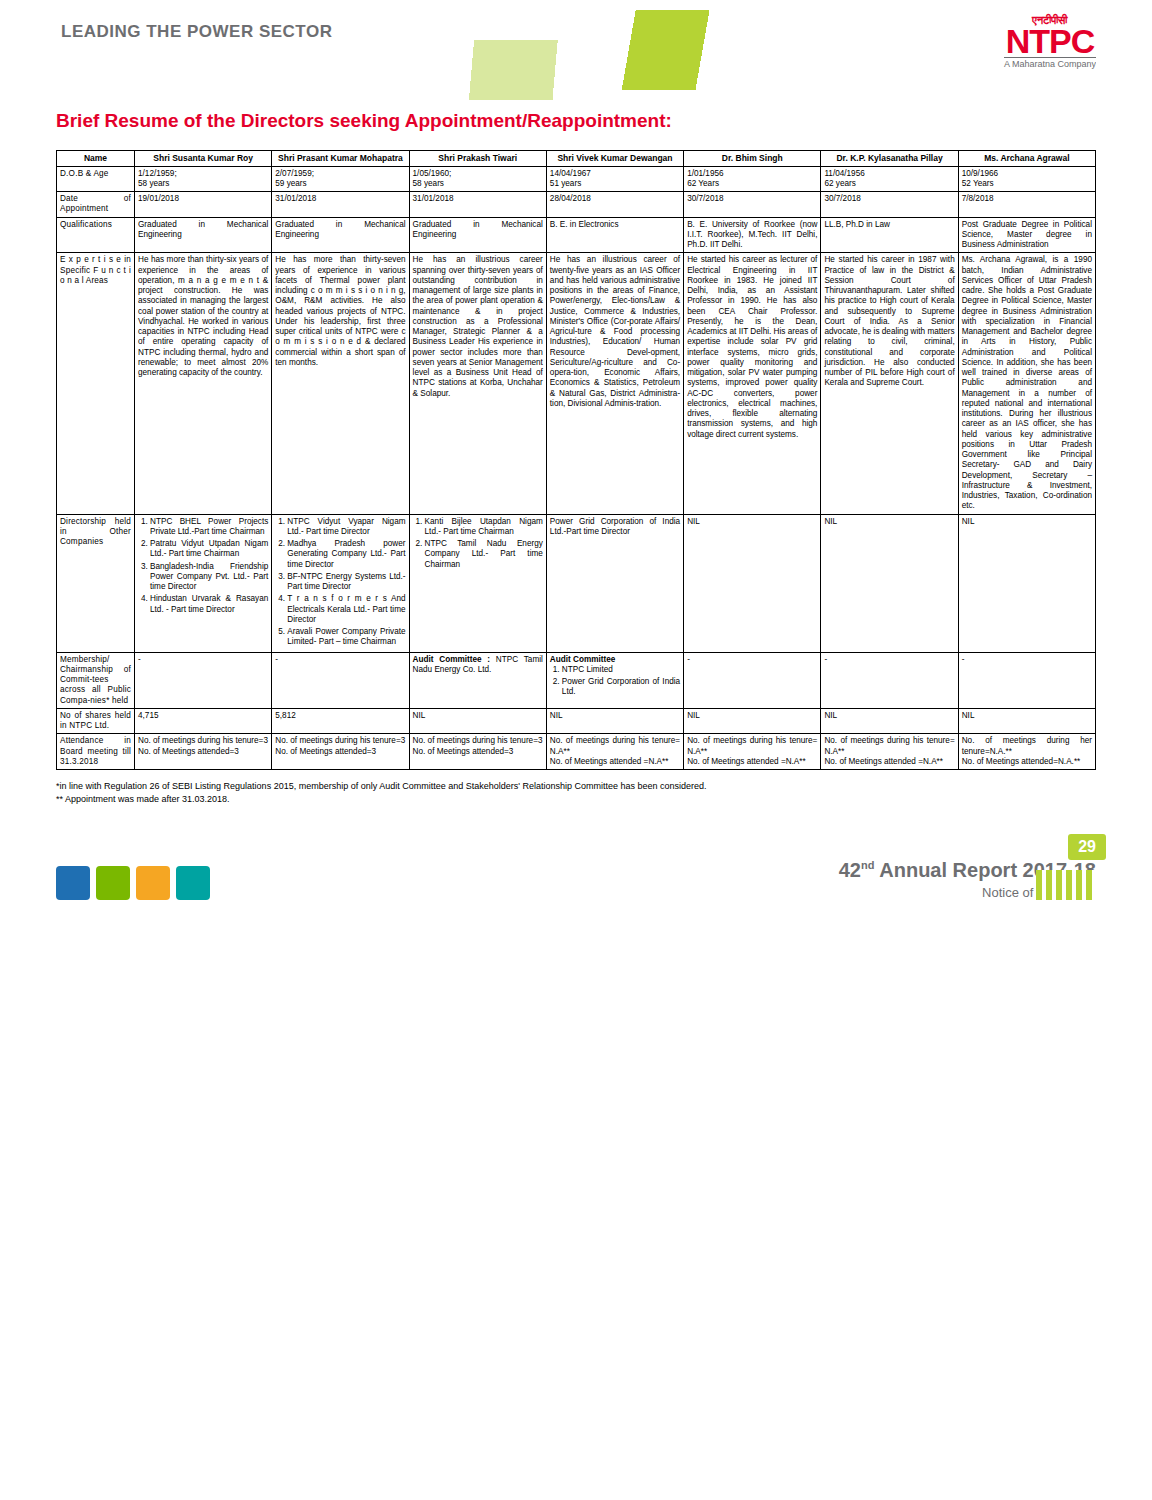LEADING THE POWER SECTOR
एनटीपीसी
NTPC
A Maharatna Company
Brief Resume of the Directors seeking Appointment/Reappointment:
| Name | Shri Susanta Kumar Roy | Shri Prasant Kumar Mohapatra | Shri Prakash Tiwari | Shri Vivek Kumar Dewangan | Dr. Bhim Singh | Dr. K.P. Kylasanatha Pillay | Ms. Archana Agrawal |
| --- | --- | --- | --- | --- | --- | --- | --- |
| D.O.B & Age | 1/12/1959; 58 years | 2/07/1959; 59 years | 1/05/1960; 58 years | 14/04/1967 51 years | 1/01/1956 62 Years | 11/04/1956 62 years | 10/9/1966 52 Years |
| Date of Appointment | 19/01/2018 | 31/01/2018 | 31/01/2018 | 28/04/2018 | 30/7/2018 | 30/7/2018 | 7/8/2018 |
| Qualifications | Graduated in Mechanical Engineering | Graduated in Mechanical Engineering | Graduated in Mechanical Engineering | B. E. in Electronics | B. E. University of Roorkee (now I.I.T. Roorkee), M.Tech. IIT Delhi, Ph.D. IIT Delhi. | LL.B, Ph.D in Law | Post Graduate Degree in Political Science, Master degree in Business Administration |
| E x p e r t i s e in Specific F u n c t i o n a l Areas | He has more than thirty-six years of experience in the areas of operation, m a n a g e m e n t & project construction. He was associated in managing the largest coal power station of the country at Vindhyachal. He worked in various capacities in NTPC including Head of entire operating capacity of NTPC including thermal, hydro and renewable; to meet almost 20% generating capacity of the country. | He has more than thirty-seven years of experience in various facets of Thermal power plant including c o m m i s s i o n i n g, O&M, R&M activities. He also headed various projects of NTPC. Under his leadership, first three super critical units of NTPC were c o m m i s s i o n e d & declared commercial within a short span of ten months. | He has an illustrious career spanning over thirty-seven years of outstanding contribution in management of large size plants in the area of power plant operation & maintenance & in project construction as a Professional Manager, Strategic Planner & a Business Leader His experience in power sector includes more than seven years at Senior Management level as a Business Unit Head of NTPC stations at Korba, Unchahar & Solapur. | He has an illustrious career of twenty-five years as an IAS Officer and has held various administrative positions in the areas of Finance, Power/energy, Elec-tions/Law & Justice, Commerce & Industries, Minister's Office (Cor-porate Affairs/ Agricul-ture & Food processing Industries), Education/ Human Resource Devel-opment, Sericulture/Ag-riculture and Co-opera-tion, Economic Affairs, Economics & Statistics, Petroleum & Natural Gas, District Administra-tion, Divisional Adminis-tration. | He started his career as lecturer of Electrical Engineering in IIT Roorkee in 1983. He joined IIT Delhi, India, as an Assistant Professor in 1990. He has also been CEA Chair Professor. Presently, he is the Dean, Academics at IIT Delhi. His areas of expertise include solar PV grid interface systems, micro grids, power quality monitoring and mitigation, solar PV water pumping systems, improved power quality AC-DC converters, power electronics, electrical machines, drives, flexible alternating transmission systems, and high voltage direct current systems. | He started his career in 1987 with Practice of law in the District & Session Court of Thiruvananthapuram. Later shifted his practice to High court of Kerala and subsequently to Supreme Court of India. As a Senior advocate, he is dealing with matters relating to civil, criminal, constitutional and corporate jurisdiction. He also conducted number of PIL before High court of Kerala and Supreme Court. | Ms. Archana Agrawal, is a 1990 batch, Indian Administrative Services Officer of Uttar Pradesh cadre. She holds a Post Graduate Degree in Political Science, Master degree in Business Administration with specialization in Financial Management and Bachelor degree in Arts in History, Public Administration and Political Science. In addition, she has been well trained in diverse areas of Public administration and Management in a number of reputed national and international institutions. During her illustrious career as an IAS officer, she has held various key administrative positions in Uttar Pradesh Government like Principal Secretary- GAD and Dairy Development, Secretary – Infrastructure & Investment, Industries, Taxation, Co-ordination etc. |
| Directorship held in Other Companies | NTPC BHEL Power Projects Private Ltd.-Part time Chairman Patratu Vidyut Utpadan Nigam Ltd.- Part time Chairman Bangladesh-India Friendship Power Company Pvt. Ltd.- Part time Director Hindustan Urvarak & Rasayan Ltd. - Part time Director | NTPC Vidyut Vyapar Nigam Ltd.- Part time Director Madhya Pradesh power Generating Company Ltd.- Part time Director BF-NTPC Energy Systems Ltd.- Part time Director T r a n s f o r m e r s And Electricals Kerala Ltd.- Part time Director Aravali Power Company Private Limited- Part – time Chairman | Kanti Bijlee Utapdan Nigam Ltd.- Part time Chairman NTPC Tamil Nadu Energy Company Ltd.- Part time Chairman | Power Grid Corporation of India Ltd.-Part time Director | NIL | NIL | NIL |
| Membership/ Chairmanship of Commit-tees across all Public Compa-nies* held | - | - | Audit Committee : NTPC Tamil Nadu Energy Co. Ltd. | Audit Committee NTPC Limited Power Grid Corporation of India Ltd. | - | - | - |
| No of shares held in NTPC Ltd. | 4,715 | 5,812 | NIL | NIL | NIL | NIL | NIL |
| Attendance in Board meeting till 31.3.2018 | No. of meetings during his tenure=3 No. of Meetings attended=3 | No. of meetings during his tenure=3 No. of Meetings attended=3 | No. of meetings during his tenure=3 No. of Meetings attended=3 | No. of meetings during his tenure= N.A** No. of Meetings attended =N.A** | No. of meetings during his tenure= N.A** No. of Meetings attended =N.A** | No. of meetings during his tenure= N.A** No. of Meetings attended =N.A** | No. of meetings during her tenure=N.A.** No. of Meetings attended=N.A.** |
*in line with Regulation 26 of SEBI Listing Regulations 2015, membership of only Audit Committee and Stakeholders' Relationship Committee has been considered.
** Appointment was made after 31.03.2018.
42nd Annual Report 2017-18
Notice of 42nd AGM
29